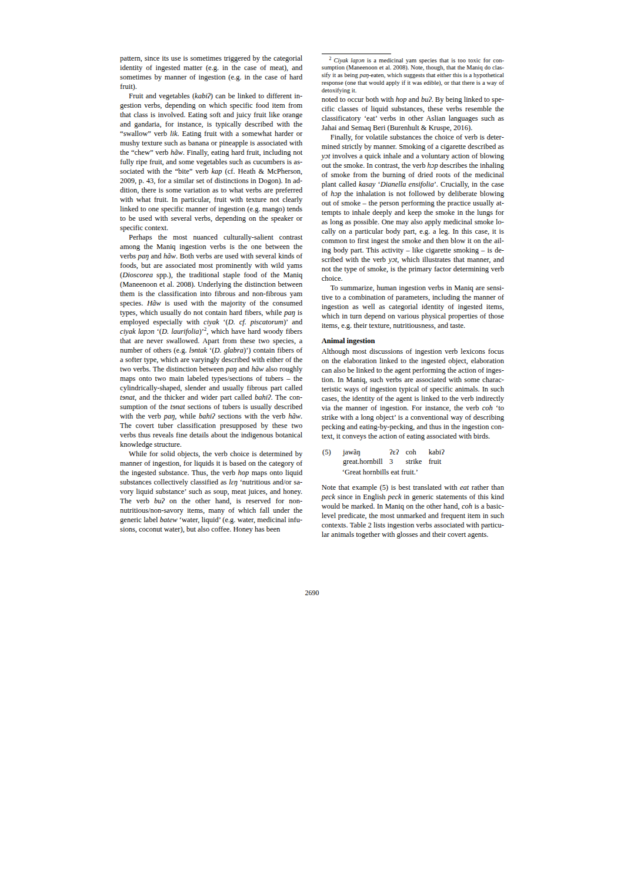pattern, since its use is sometimes triggered by the categorial identity of ingested matter (e.g. in the case of meat), and sometimes by manner of ingestion (e.g. in the case of hard fruit).
Fruit and vegetables (kabiʔ) can be linked to different ingestion verbs, depending on which specific food item from that class is involved. Eating soft and juicy fruit like orange and gandaria, for instance, is typically described with the “swallow” verb lik. Eating fruit with a somewhat harder or mushy texture such as banana or pineapple is associated with the “chew” verb hãw. Finally, eating hard fruit, including not fully ripe fruit, and some vegetables such as cucumbers is associated with the “bite” verb kap (cf. Heath & McPherson, 2009, p. 43, for a similar set of distinctions in Dogon). In addition, there is some variation as to what verbs are preferred with what fruit. In particular, fruit with texture not clearly linked to one specific manner of ingestion (e.g. mango) tends to be used with several verbs, depending on the speaker or specific context.
Perhaps the most nuanced culturally-salient contrast among the Maniq ingestion verbs is the one between the verbs paŋ and hãw. Both verbs are used with several kinds of foods, but are associated most prominently with wild yams (Dioscorea spp.), the traditional staple food of the Maniq (Maneenoon et al. 2008). Underlying the distinction between them is the classification into fibrous and non-fibrous yam species. Hãw is used with the majority of the consumed types, which usually do not contain hard fibers, while paŋ is employed especially with ciyak ‘(D. cf. piscatorum)’ and ciyak lapɔn ‘(D. laurifolia)’2, which have hard woody fibers that are never swallowed. Apart from these two species, a number of others (e.g. lɘntak ‘(D. glabra)’) contain fibers of a softer type, which are varyingly described with either of the two verbs. The distinction between paŋ and hãw also roughly maps onto two main labeled types/sections of tubers – the cylindrically-shaped, slender and usually fibrous part called tɘnat, and the thicker and wider part called bahiʔ. The consumption of the tɘnat sections of tubers is usually described with the verb paŋ, while bahiʔ sections with the verb hãw. The covert tuber classification presupposed by these two verbs thus reveals fine details about the indigenous botanical knowledge structure.
While for solid objects, the verb choice is determined by manner of ingestion, for liquids it is based on the category of the ingested substance. Thus, the verb hop maps onto liquid substances collectively classified as lɛŋ ‘nutritious and/or savory liquid substance’ such as soup, meat juices, and honey. The verb buʔ on the other hand, is reserved for non-nutritious/non-savory items, many of which fall under the generic label batew ‘water, liquid’ (e.g. water, medicinal infusions, coconut water), but also coffee. Honey has been
2 Ciyak lapɔn is a medicinal yam species that is too toxic for consumption (Maneenoon et al. 2008). Note, though, that the Maniq do classify it as being paŋ-eaten, which suggests that either this is a hypothetical response (one that would apply if it was edible), or that there is a way of detoxifying it.
noted to occur both with hop and buʔ. By being linked to specific classes of liquid substances, these verbs resemble the classificatory ‘eat’ verbs in other Aslian languages such as Jahai and Semaq Beri (Burenhult & Kruspe, 2016).
Finally, for volatile substances the choice of verb is determined strictly by manner. Smoking of a cigarette described as yɔt involves a quick inhale and a voluntary action of blowing out the smoke. In contrast, the verb hɔp describes the inhaling of smoke from the burning of dried roots of the medicinal plant called kasay ‘Dianella ensifolia’. Crucially, in the case of hɔp the inhalation is not followed by deliberate blowing out of smoke – the person performing the practice usually attempts to inhale deeply and keep the smoke in the lungs for as long as possible. One may also apply medicinal smoke locally on a particular body part, e.g. a leg. In this case, it is common to first ingest the smoke and then blow it on the ailing body part. This activity – like cigarette smoking – is described with the verb yɔt, which illustrates that manner, and not the type of smoke, is the primary factor determining verb choice.
To summarize, human ingestion verbs in Maniq are sensitive to a combination of parameters, including the manner of ingestion as well as categorial identity of ingested items, which in turn depend on various physical properties of those items, e.g. their texture, nutritiousness, and taste.
Animal ingestion
Although most discussions of ingestion verb lexicons focus on the elaboration linked to the ingested object, elaboration can also be linked to the agent performing the action of ingestion. In Maniq, such verbs are associated with some characteristic ways of ingestion typical of specific animals. In such cases, the identity of the agent is linked to the verb indirectly via the manner of ingestion. For instance, the verb coh ‘to strike with a long object’ is a conventional way of describing pecking and eating-by-pecking, and thus in the ingestion context, it conveys the action of eating associated with birds.
| (5) | jawãŋ | ʔɛʔ | coh | kabiʔ |
| | great.hornbill | 3 | strike | fruit |
‘Great hornbills eat fruit.’
Note that example (5) is best translated with eat rather than peck since in English peck in generic statements of this kind would be marked. In Maniq on the other hand, coh is a basic-level predicate, the most unmarked and frequent item in such contexts. Table 2 lists ingestion verbs associated with particular animals together with glosses and their covert agents.
2690